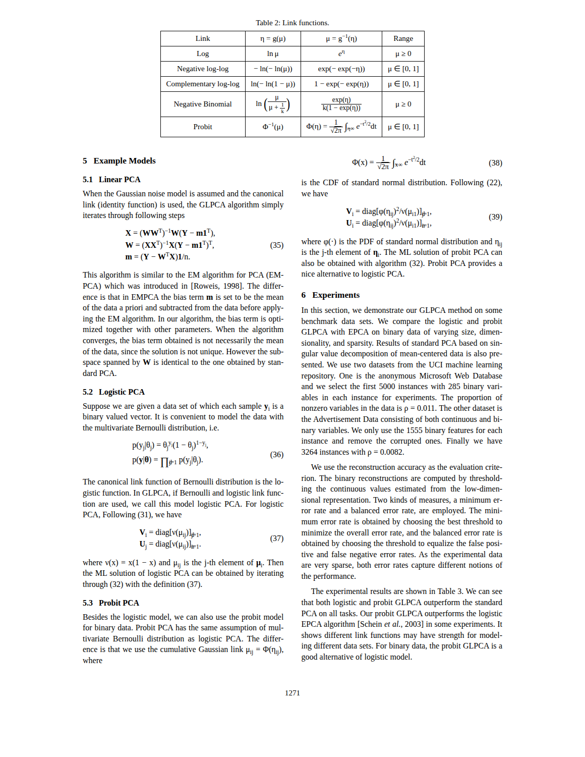Table 2: Link functions.
| Link | η = g(μ) | μ = g −1 (η) | Range |
| --- | --- | --- | --- |
| Log | ln μ | e η | μ ≥ 0 |
| Negative log-log | − ln(− ln(μ)) | exp(− exp(−η)) | μ ∈ [0, 1] |
| Complementary log-log | ln(− ln(1 − μ)) | 1 − exp(− exp(η)) | μ ∈ [0, 1] |
| Negative Binomial | ln ( μ μ + 1 k ) | exp(η) k(1 − exp(η)) | μ ≥ 0 |
| Probit | Φ −1 (μ) | Φ(η) = 1 √ 2π ∫ η −∞ e −t 2 /2 dt | μ ∈ [0, 1] |
5 Example Models
5.1 Linear PCA
When the Gaussian noise model is assumed and the canonical link (identity function) is used, the GLPCA algorithm simply iterates through following steps
X = (WWT)−1W(Y − m1T),
W = (XXT)−1X(Y − m1T)T,
m = (Y − WTX)1/n.
(35)
This algorithm is similar to the EM algorithm for PCA (EM-PCA) which was introduced in [Roweis, 1998]. The difference is that in EMPCA the bias term m is set to be the mean of the data a priori and subtracted from the data before applying the EM algorithm. In our algorithm, the bias term is optimized together with other parameters. When the algorithm converges, the bias term obtained is not necessarily the mean of the data, since the solution is not unique. However the subspace spanned by W is identical to the one obtained by standard PCA.
5.2 Logistic PCA
Suppose we are given a data set of which each sample yi is a binary valued vector. It is convenient to model the data with the multivariate Bernoulli distribution, i.e.
p(yj|θj) = θjyj(1 − θj)1−yj,
p(y|θ) = ∏dj=1 p(yj|θj).
(36)
The canonical link function of Bernoulli distribution is the logistic function. In GLPCA, if Bernoulli and logistic link function are used, we call this model logistic PCA. For logistic PCA, Following (31), we have
Vi = diag[ν(μij)]dj=1,
Uj = diag[ν(μij)]ni=1.
(37)
where ν(x) = x(1 − x) and μij is the j-th element of μi. Then the ML solution of logistic PCA can be obtained by iterating through (32) with the definition (37).
5.3 Probit PCA
Besides the logistic model, we can also use the probit model for binary data. Probit PCA has the same assumption of multivariate Bernoulli distribution as logistic PCA. The difference is that we use the cumulative Gaussian link μij = Φ(ηij), where
Φ(x) = 1√2π ∫x−∞ e−t2/2dt
(38)
is the CDF of standard normal distribution. Following (22), we have
Vi = diag[φ(ηij)2/ν(μi1)]dj=1,
Ui = diag[φ(ηij)2/ν(μi1)]ni=1,
(39)
where φ(·) is the PDF of standard normal distribution and ηij is the j-th element of ηi. The ML solution of probit PCA can also be obtained with algorithm (32). Probit PCA provides a nice alternative to logistic PCA.
6 Experiments
In this section, we demonstrate our GLPCA method on some benchmark data sets. We compare the logistic and probit GLPCA with EPCA on binary data of varying size, dimensionality, and sparsity. Results of standard PCA based on singular value decomposition of mean-centered data is also presented. We use two datasets from the UCI machine learning repository. One is the anonymous Microsoft Web Database and we select the first 5000 instances with 285 binary variables in each instance for experiments. The proportion of nonzero variables in the data is ρ = 0.011. The other dataset is the Advertisement Data consisting of both continuous and binary variables. We only use the 1555 binary features for each instance and remove the corrupted ones. Finally we have 3264 instances with ρ = 0.0082.
We use the reconstruction accuracy as the evaluation criterion. The binary reconstructions are computed by thresholding the continuous values estimated from the low-dimensional representation. Two kinds of measures, a minimum error rate and a balanced error rate, are employed. The minimum error rate is obtained by choosing the best threshold to minimize the overall error rate, and the balanced error rate is obtained by choosing the threshold to equalize the false positive and false negative error rates. As the experimental data are very sparse, both error rates capture different notions of the performance.
The experimental results are shown in Table 3. We can see that both logistic and probit GLPCA outperform the standard PCA on all tasks. Our probit GLPCA outperforms the logistic EPCA algorithm [Schein et al., 2003] in some experiments. It shows different link functions may have strength for modeling different data sets. For binary data, the probit GLPCA is a good alternative of logistic model.
1271